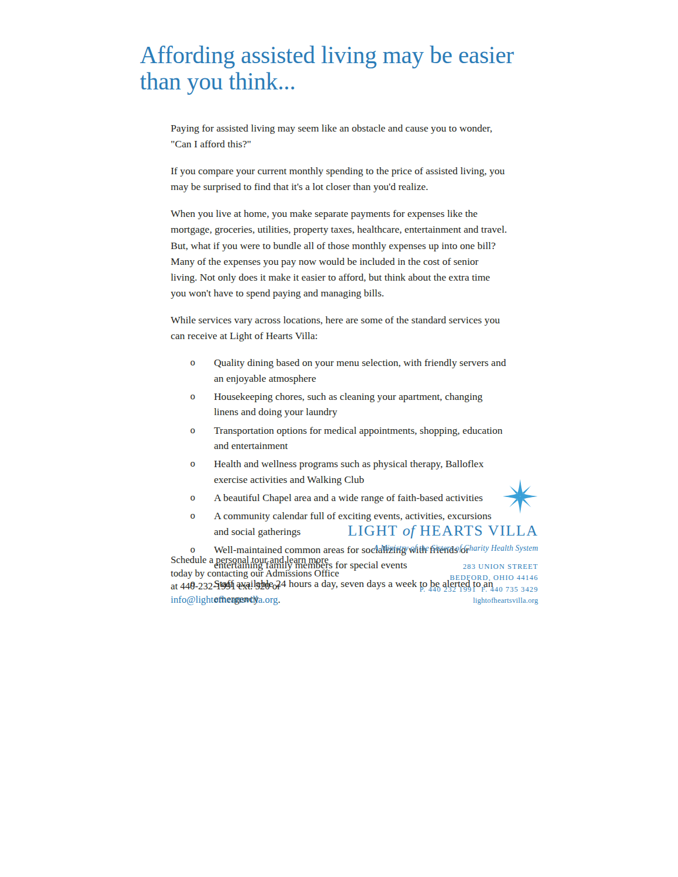Affording assisted living may be easier than you think...
Paying for assisted living may seem like an obstacle and cause you to wonder,
"Can I afford this?"
If you compare your current monthly spending to the price of assisted living, you may be surprised to find that it's a lot closer than you'd realize.
When you live at home, you make separate payments for expenses like the mortgage, groceries, utilities, property taxes, healthcare, entertainment and travel. But, what if you were to bundle all of those monthly expenses up into one bill? Many of the expenses you pay now would be included in the cost of senior living. Not only does it make it easier to afford, but think about the extra time you won't have to spend paying and managing bills.
While services vary across locations, here are some of the standard services you can receive at Light of Hearts Villa:
Quality dining based on your menu selection, with friendly servers and an enjoyable atmosphere
Housekeeping chores, such as cleaning your apartment, changing linens and doing your laundry
Transportation options for medical appointments, shopping, education and entertainment
Health and wellness programs such as physical therapy, Balloflex exercise activities and Walking Club
A beautiful Chapel area and a wide range of faith-based activities
A community calendar full of exciting events, activities, excursions and social gatherings
Well-maintained common areas for socializing with friends or entertaining family members for special events
Staff available 24 hours a day, seven days a week to be alerted to an emergency
Schedule a personal tour and learn more today by contacting our Admissions Office at 440-232-1991 ext. 520 or info@lightofheartsvilla.org.
LIGHT of HEARTS VILLA
A Ministry of the Sisters of Charity Health System
283 UNION STREET
BEDFORD, OHIO 44146
P. 440 232 1991 F. 440 735 3429
lightofheartsvilla.org